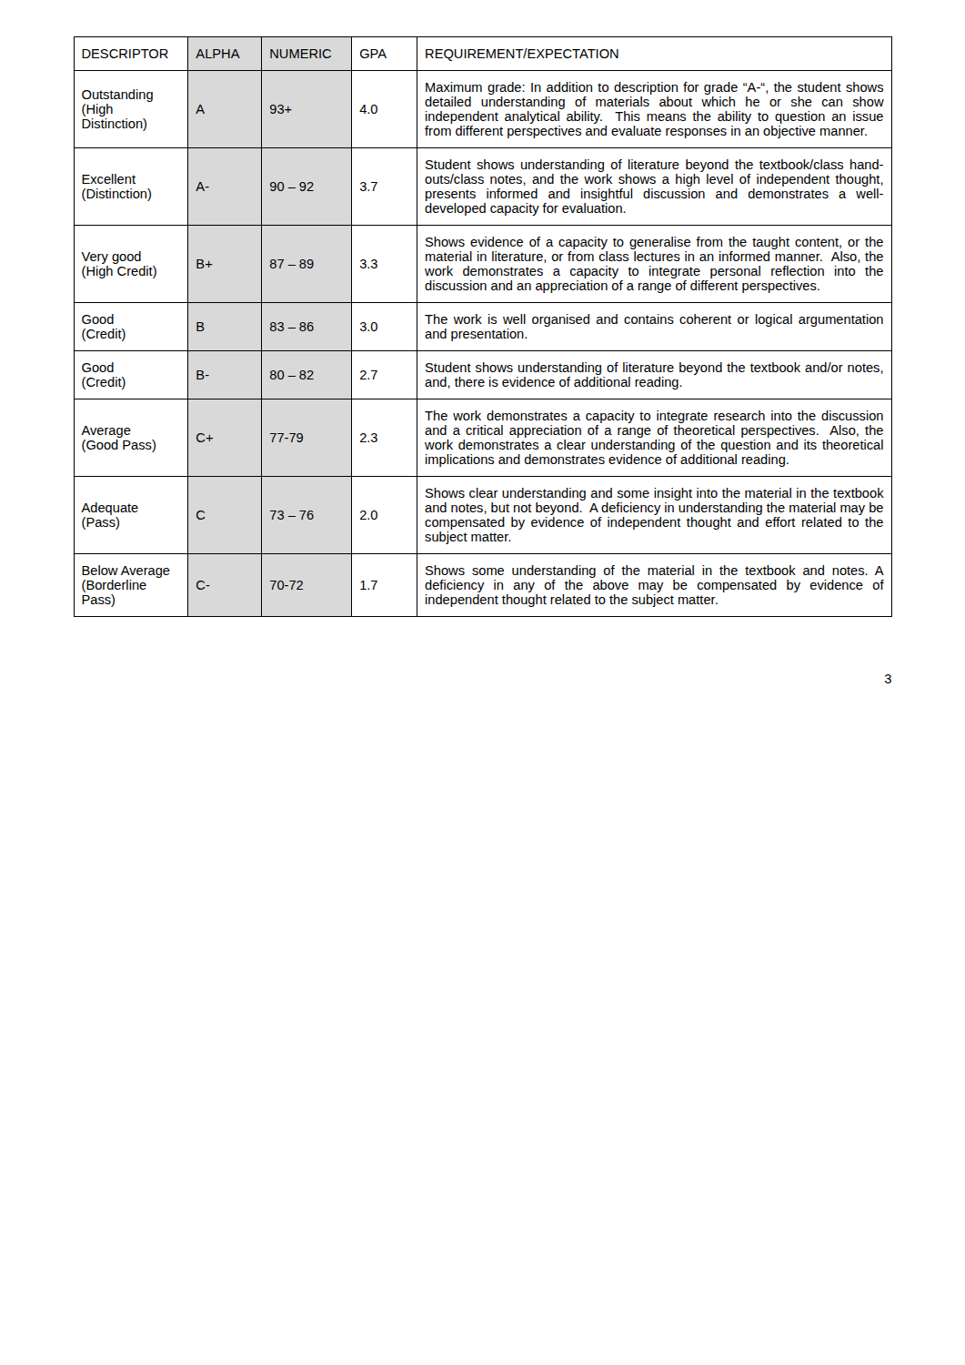| DESCRIPTOR | ALPHA | NUMERIC | GPA | REQUIREMENT/EXPECTATION |
| --- | --- | --- | --- | --- |
| Outstanding (High Distinction) | A | 93+ | 4.0 | Maximum grade: In addition to description for grade “A-“, the student shows detailed understanding of materials about which he or she can show independent analytical ability. This means the ability to question an issue from different perspectives and evaluate responses in an objective manner. |
| Excellent (Distinction) | A- | 90 – 92 | 3.7 | Student shows understanding of literature beyond the textbook/class hand-outs/class notes, and the work shows a high level of independent thought, presents informed and insightful discussion and demonstrates a well-developed capacity for evaluation. |
| Very good (High Credit) | B+ | 87 – 89 | 3.3 | Shows evidence of a capacity to generalise from the taught content, or the material in literature, or from class lectures in an informed manner. Also, the work demonstrates a capacity to integrate personal reflection into the discussion and an appreciation of a range of different perspectives. |
| Good (Credit) | B | 83 – 86 | 3.0 | The work is well organised and contains coherent or logical argumentation and presentation. |
| Good (Credit) | B- | 80 – 82 | 2.7 | Student shows understanding of literature beyond the textbook and/or notes, and, there is evidence of additional reading. |
| Average (Good Pass) | C+ | 77-79 | 2.3 | The work demonstrates a capacity to integrate research into the discussion and a critical appreciation of a range of theoretical perspectives. Also, the work demonstrates a clear understanding of the question and its theoretical implications and demonstrates evidence of additional reading. |
| Adequate (Pass) | C | 73 – 76 | 2.0 | Shows clear understanding and some insight into the material in the textbook and notes, but not beyond. A deficiency in understanding the material may be compensated by evidence of independent thought and effort related to the subject matter. |
| Below Average (Borderline Pass) | C- | 70-72 | 1.7 | Shows some understanding of the material in the textbook and notes. A deficiency in any of the above may be compensated by evidence of independent thought related to the subject matter. |
3